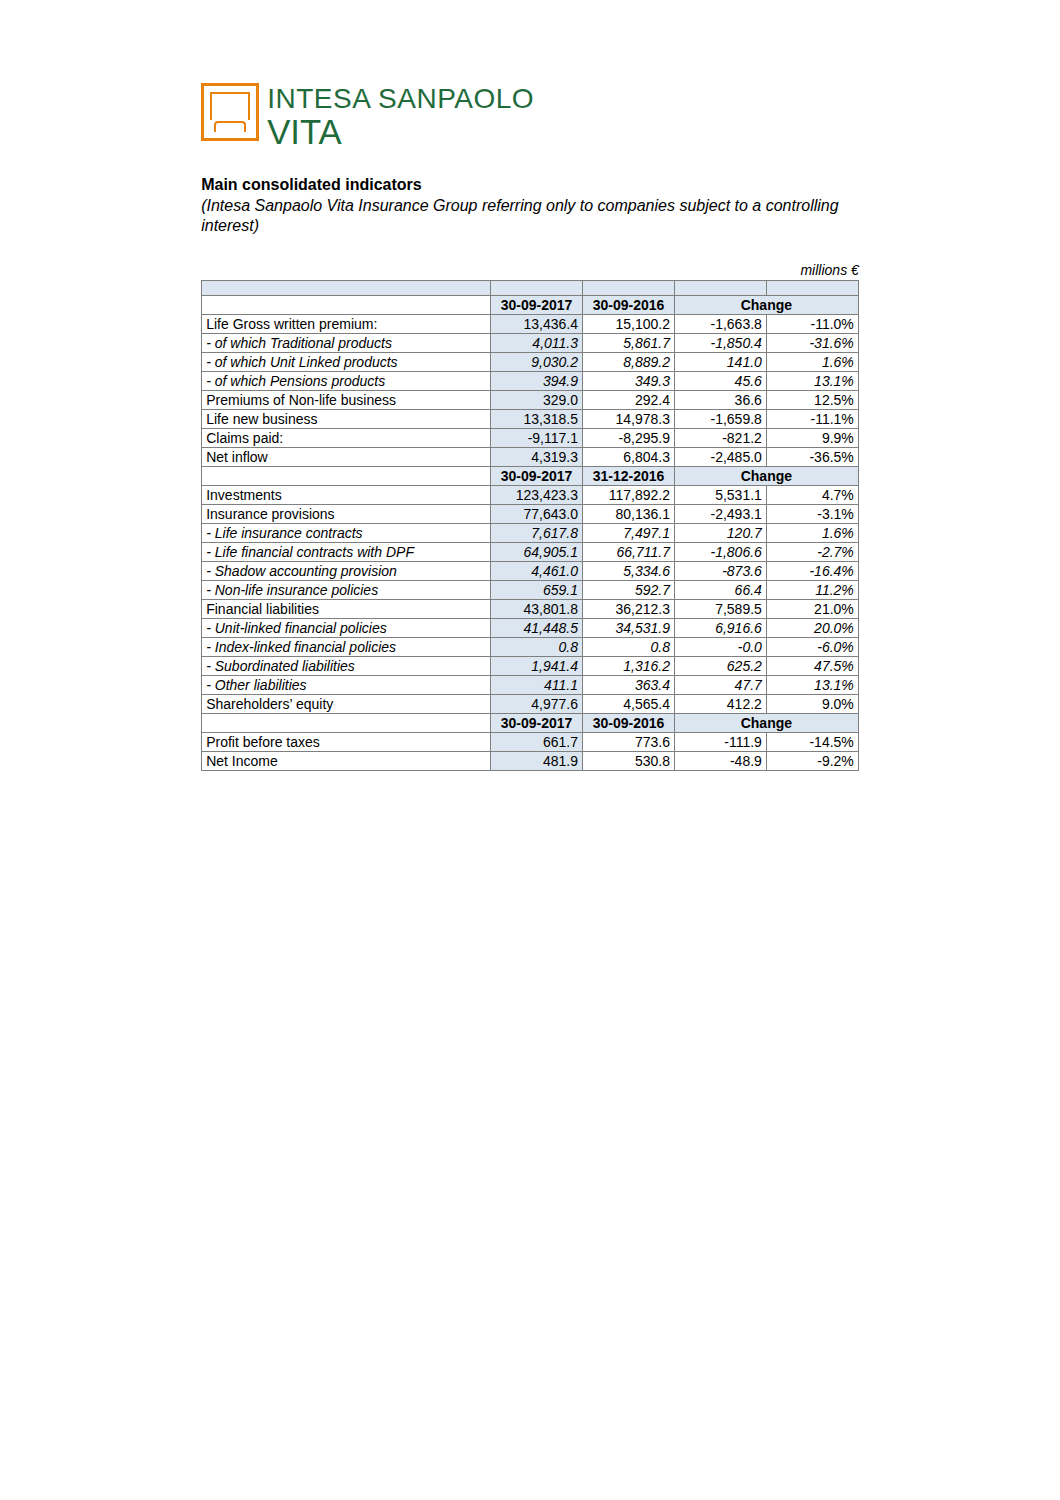INTESA SANPAOLO
VITA
Main consolidated indicators
(Intesa Sanpaolo Vita Insurance Group referring only to companies subject to a controlling interest)
millions €
| | 30-09-2017 | 30-09-2016 | Change |
| Life Gross written premium: | 13,436.4 | 15,100.2 | -1,663.8 | -11.0% |
| - of which Traditional products | 4,011.3 | 5,861.7 | -1,850.4 | -31.6% |
| - of which Unit Linked products | 9,030.2 | 8,889.2 | 141.0 | 1.6% |
| - of which Pensions products | 394.9 | 349.3 | 45.6 | 13.1% |
| Premiums of Non-life business | 329.0 | 292.4 | 36.6 | 12.5% |
| Life new business | 13,318.5 | 14,978.3 | -1,659.8 | -11.1% |
| Claims paid: | -9,117.1 | -8,295.9 | -821.2 | 9.9% |
| Net inflow | 4,319.3 | 6,804.3 | -2,485.0 | -36.5% |
| | 30-09-2017 | 31-12-2016 | Change |
| Investments | 123,423.3 | 117,892.2 | 5,531.1 | 4.7% |
| Insurance provisions | 77,643.0 | 80,136.1 | -2,493.1 | -3.1% |
| - Life insurance contracts | 7,617.8 | 7,497.1 | 120.7 | 1.6% |
| - Life financial contracts with DPF | 64,905.1 | 66,711.7 | -1,806.6 | -2.7% |
| - Shadow accounting provision | 4,461.0 | 5,334.6 | -873.6 | -16.4% |
| - Non-life insurance policies | 659.1 | 592.7 | 66.4 | 11.2% |
| Financial liabilities | 43,801.8 | 36,212.3 | 7,589.5 | 21.0% |
| - Unit-linked financial policies | 41,448.5 | 34,531.9 | 6,916.6 | 20.0% |
| - Index-linked financial policies | 0.8 | 0.8 | -0.0 | -6.0% |
| - Subordinated liabilities | 1,941.4 | 1,316.2 | 625.2 | 47.5% |
| - Other liabilities | 411.1 | 363.4 | 47.7 | 13.1% |
| Shareholders’ equity | 4,977.6 | 4,565.4 | 412.2 | 9.0% |
| | 30-09-2017 | 30-09-2016 | Change |
| Profit before taxes | 661.7 | 773.6 | -111.9 | -14.5% |
| Net Income | 481.9 | 530.8 | -48.9 | -9.2% |